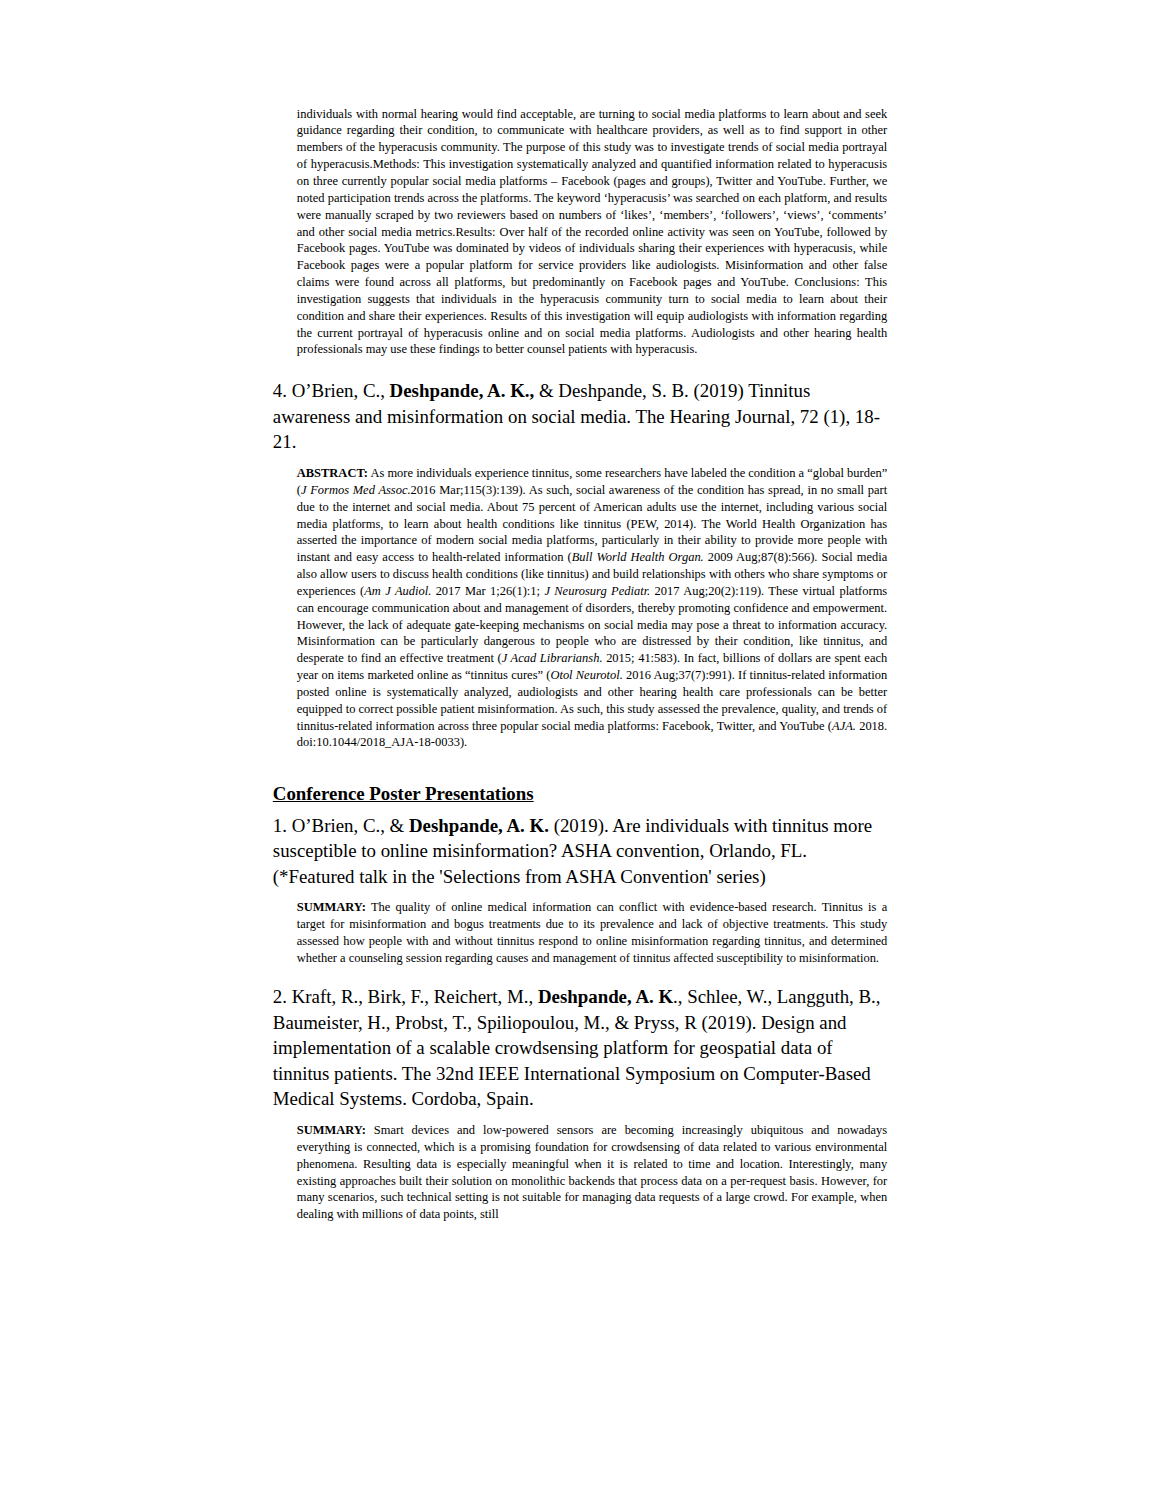individuals with normal hearing would find acceptable, are turning to social media platforms to learn about and seek guidance regarding their condition, to communicate with healthcare providers, as well as to find support in other members of the hyperacusis community. The purpose of this study was to investigate trends of social media portrayal of hyperacusis.Methods: This investigation systematically analyzed and quantified information related to hyperacusis on three currently popular social media platforms – Facebook (pages and groups), Twitter and YouTube. Further, we noted participation trends across the platforms. The keyword ‘hyperacusis’ was searched on each platform, and results were manually scraped by two reviewers based on numbers of ‘likes’, ‘members’, ‘followers’, ‘views’, ‘comments’ and other social media metrics.Results: Over half of the recorded online activity was seen on YouTube, followed by Facebook pages. YouTube was dominated by videos of individuals sharing their experiences with hyperacusis, while Facebook pages were a popular platform for service providers like audiologists. Misinformation and other false claims were found across all platforms, but predominantly on Facebook pages and YouTube. Conclusions: This investigation suggests that individuals in the hyperacusis community turn to social media to learn about their condition and share their experiences. Results of this investigation will equip audiologists with information regarding the current portrayal of hyperacusis online and on social media platforms. Audiologists and other hearing health professionals may use these findings to better counsel patients with hyperacusis.
4. O’Brien, C., Deshpande, A. K., & Deshpande, S. B. (2019) Tinnitus awareness and misinformation on social media. The Hearing Journal, 72 (1), 18-21.
ABSTRACT: As more individuals experience tinnitus, some researchers have labeled the condition a “global burden” (J Formos Med Assoc. 2016 Mar;115(3):139). As such, social awareness of the condition has spread, in no small part due to the internet and social media. About 75 percent of American adults use the internet, including various social media platforms, to learn about health conditions like tinnitus (PEW, 2014). The World Health Organization has asserted the importance of modern social media platforms, particularly in their ability to provide more people with instant and easy access to health-related information (Bull World Health Organ. 2009 Aug;87(8):566). Social media also allow users to discuss health conditions (like tinnitus) and build relationships with others who share symptoms or experiences (Am J Audiol. 2017 Mar 1;26(1):1; J Neurosurg Pediatr. 2017 Aug;20(2):119). These virtual platforms can encourage communication about and management of disorders, thereby promoting confidence and empowerment. However, the lack of adequate gate-keeping mechanisms on social media may pose a threat to information accuracy. Misinformation can be particularly dangerous to people who are distressed by their condition, like tinnitus, and desperate to find an effective treatment (J Acad Librariansh. 2015; 41:583). In fact, billions of dollars are spent each year on items marketed online as “tinnitus cures” (Otol Neurotol. 2016 Aug;37(7):991). If tinnitus-related information posted online is systematically analyzed, audiologists and other hearing health care professionals can be better equipped to correct possible patient misinformation. As such, this study assessed the prevalence, quality, and trends of tinnitus-related information across three popular social media platforms: Facebook, Twitter, and YouTube (AJA. 2018. doi:10.1044/2018_AJA-18-0033).
Conference Poster Presentations
1. O’Brien, C., & Deshpande, A. K. (2019). Are individuals with tinnitus more susceptible to online misinformation? ASHA convention, Orlando, FL. (*Featured talk in the 'Selections from ASHA Convention' series)
SUMMARY: The quality of online medical information can conflict with evidence-based research. Tinnitus is a target for misinformation and bogus treatments due to its prevalence and lack of objective treatments. This study assessed how people with and without tinnitus respond to online misinformation regarding tinnitus, and determined whether a counseling session regarding causes and management of tinnitus affected susceptibility to misinformation.
2. Kraft, R., Birk, F., Reichert, M., Deshpande, A. K., Schlee, W., Langguth, B., Baumeister, H., Probst, T., Spiliopoulou, M., & Pryss, R (2019). Design and implementation of a scalable crowdsensing platform for geospatial data of tinnitus patients. The 32nd IEEE International Symposium on Computer-Based Medical Systems. Cordoba, Spain.
SUMMARY: Smart devices and low-powered sensors are becoming increasingly ubiquitous and nowadays everything is connected, which is a promising foundation for crowdsensing of data related to various environmental phenomena. Resulting data is especially meaningful when it is related to time and location. Interestingly, many existing approaches built their solution on monolithic backends that process data on a per-request basis. However, for many scenarios, such technical setting is not suitable for managing data requests of a large crowd. For example, when dealing with millions of data points, still